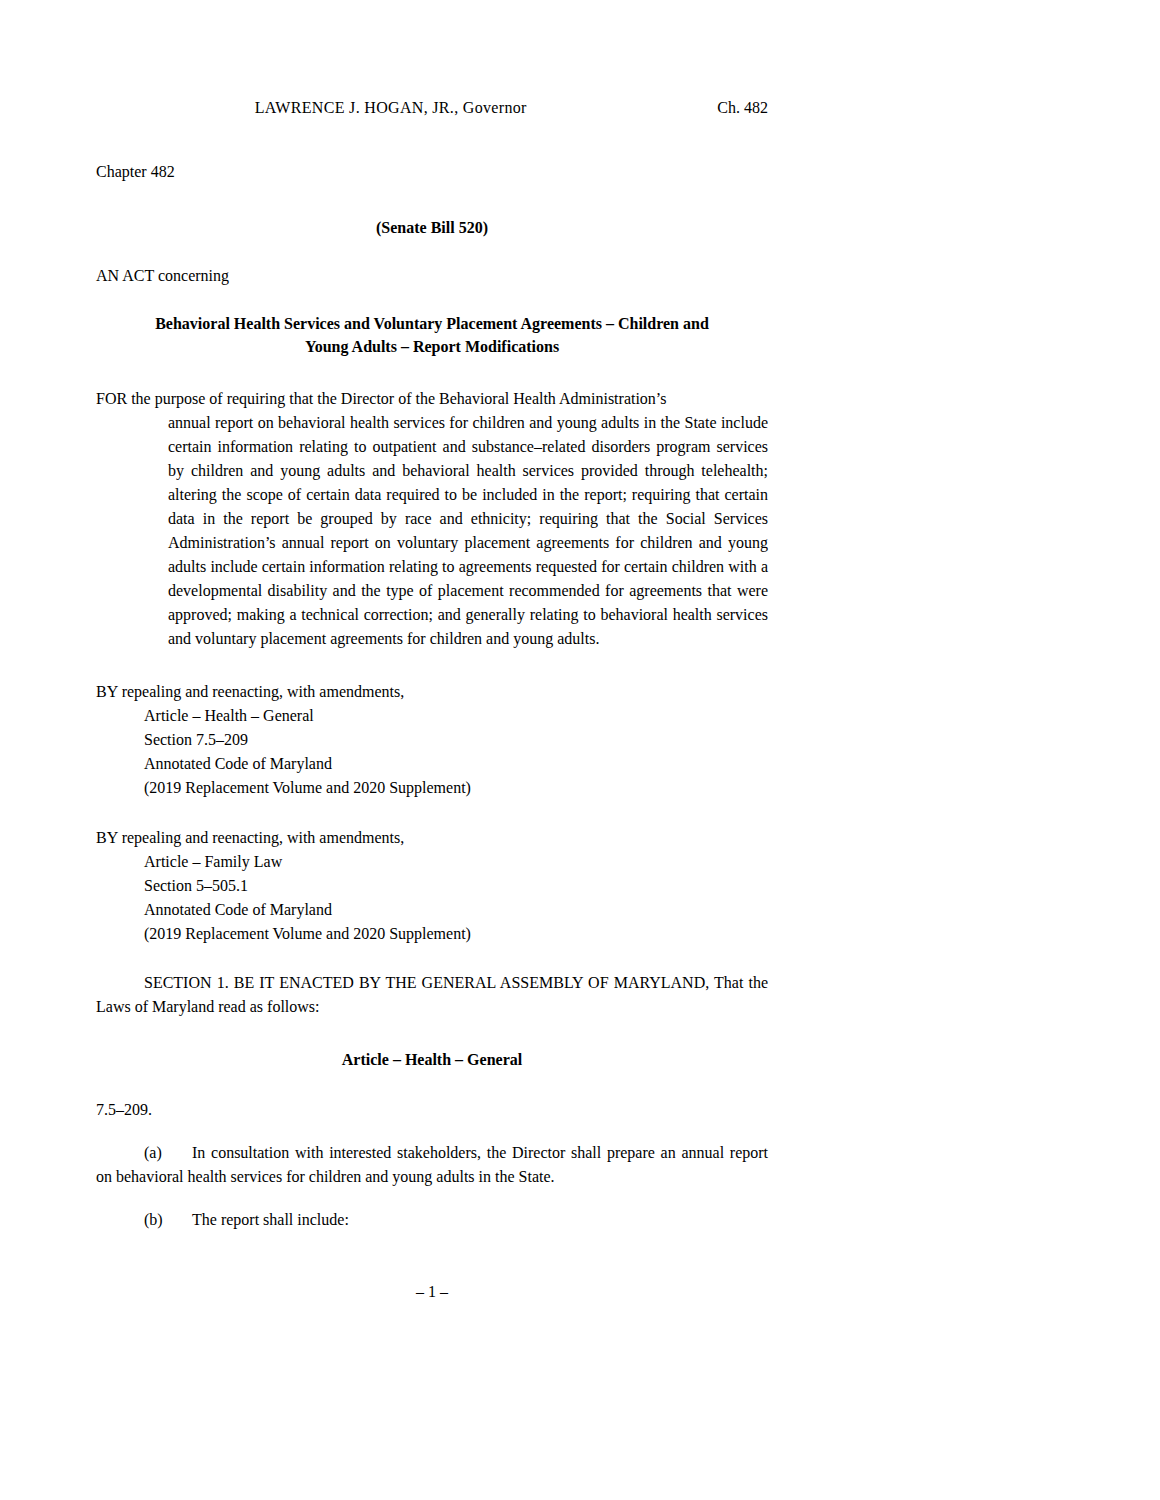LAWRENCE J. HOGAN, JR., Governor
Ch. 482
Chapter 482
(Senate Bill 520)
AN ACT concerning
Behavioral Health Services and Voluntary Placement Agreements – Children and Young Adults – Report Modifications
FOR the purpose of requiring that the Director of the Behavioral Health Administration’s annual report on behavioral health services for children and young adults in the State include certain information relating to outpatient and substance–related disorders program services by children and young adults and behavioral health services provided through telehealth; altering the scope of certain data required to be included in the report; requiring that certain data in the report be grouped by race and ethnicity; requiring that the Social Services Administration’s annual report on voluntary placement agreements for children and young adults include certain information relating to agreements requested for certain children with a developmental disability and the type of placement recommended for agreements that were approved; making a technical correction; and generally relating to behavioral health services and voluntary placement agreements for children and young adults.
BY repealing and reenacting, with amendments,
Article – Health – General
Section 7.5–209
Annotated Code of Maryland
(2019 Replacement Volume and 2020 Supplement)
BY repealing and reenacting, with amendments,
Article – Family Law
Section 5–505.1
Annotated Code of Maryland
(2019 Replacement Volume and 2020 Supplement)
SECTION 1. BE IT ENACTED BY THE GENERAL ASSEMBLY OF MARYLAND, That the Laws of Maryland read as follows:
Article – Health – General
7.5–209.
(a) In consultation with interested stakeholders, the Director shall prepare an annual report on behavioral health services for children and young adults in the State.
(b) The report shall include:
– 1 –